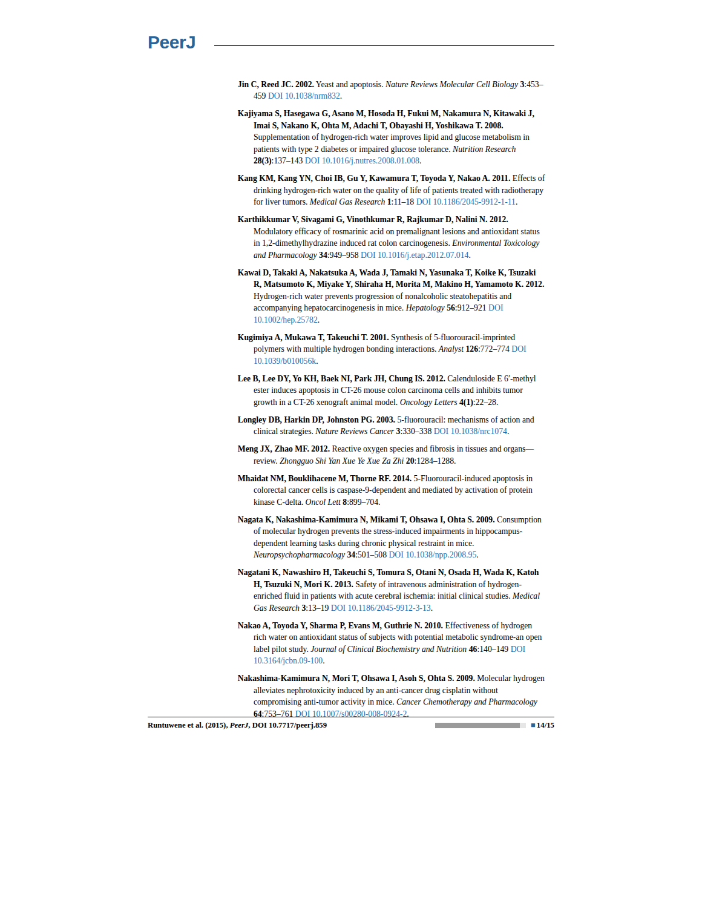PeerJ
Jin C, Reed JC. 2002. Yeast and apoptosis. Nature Reviews Molecular Cell Biology 3:453–459 DOI 10.1038/nrm832.
Kajiyama S, Hasegawa G, Asano M, Hosoda H, Fukui M, Nakamura N, Kitawaki J, Imai S, Nakano K, Ohta M, Adachi T, Obayashi H, Yoshikawa T. 2008. Supplementation of hydrogen-rich water improves lipid and glucose metabolism in patients with type 2 diabetes or impaired glucose tolerance. Nutrition Research 28(3):137–143 DOI 10.1016/j.nutres.2008.01.008.
Kang KM, Kang YN, Choi IB, Gu Y, Kawamura T, Toyoda Y, Nakao A. 2011. Effects of drinking hydrogen-rich water on the quality of life of patients treated with radiotherapy for liver tumors. Medical Gas Research 1:11–18 DOI 10.1186/2045-9912-1-11.
Karthikkumar V, Sivagami G, Vinothkumar R, Rajkumar D, Nalini N. 2012. Modulatory efficacy of rosmarinic acid on premalignant lesions and antioxidant status in 1,2-dimethylhydrazine induced rat colon carcinogenesis. Environmental Toxicology and Pharmacology 34:949–958 DOI 10.1016/j.etap.2012.07.014.
Kawai D, Takaki A, Nakatsuka A, Wada J, Tamaki N, Yasunaka T, Koike K, Tsuzaki R, Matsumoto K, Miyake Y, Shiraha H, Morita M, Makino H, Yamamoto K. 2012. Hydrogen-rich water prevents progression of nonalcoholic steatohepatitis and accompanying hepatocarcinogenesis in mice. Hepatology 56:912–921 DOI 10.1002/hep.25782.
Kugimiya A, Mukawa T, Takeuchi T. 2001. Synthesis of 5-fluorouracil-imprinted polymers with multiple hydrogen bonding interactions. Analyst 126:772–774 DOI 10.1039/b010056k.
Lee B, Lee DY, Yo KH, Baek NI, Park JH, Chung IS. 2012. Calenduloside E 6′-methyl ester induces apoptosis in CT-26 mouse colon carcinoma cells and inhibits tumor growth in a CT-26 xenograft animal model. Oncology Letters 4(1):22–28.
Longley DB, Harkin DP, Johnston PG. 2003. 5-fluorouracil: mechanisms of action and clinical strategies. Nature Reviews Cancer 3:330–338 DOI 10.1038/nrc1074.
Meng JX, Zhao MF. 2012. Reactive oxygen species and fibrosis in tissues and organs—review. Zhongguo Shi Yan Xue Ye Xue Za Zhi 20:1284–1288.
Mhaidat NM, Bouklihacene M, Thorne RF. 2014. 5-Fluorouracil-induced apoptosis in colorectal cancer cells is caspase-9-dependent and mediated by activation of protein kinase C-delta. Oncol Lett 8:899–704.
Nagata K, Nakashima-Kamimura N, Mikami T, Ohsawa I, Ohta S. 2009. Consumption of molecular hydrogen prevents the stress-induced impairments in hippocampus-dependent learning tasks during chronic physical restraint in mice. Neuropsychopharmacology 34:501–508 DOI 10.1038/npp.2008.95.
Nagatani K, Nawashiro H, Takeuchi S, Tomura S, Otani N, Osada H, Wada K, Katoh H, Tsuzuki N, Mori K. 2013. Safety of intravenous administration of hydrogen-enriched fluid in patients with acute cerebral ischemia: initial clinical studies. Medical Gas Research 3:13–19 DOI 10.1186/2045-9912-3-13.
Nakao A, Toyoda Y, Sharma P, Evans M, Guthrie N. 2010. Effectiveness of hydrogen rich water on antioxidant status of subjects with potential metabolic syndrome-an open label pilot study. Journal of Clinical Biochemistry and Nutrition 46:140–149 DOI 10.3164/jcbn.09-100.
Nakashima-Kamimura N, Mori T, Ohsawa I, Asoh S, Ohta S. 2009. Molecular hydrogen alleviates nephrotoxicity induced by an anti-cancer drug cisplatin without compromising anti-tumor activity in mice. Cancer Chemotherapy and Pharmacology 64:753–761 DOI 10.1007/s00280-008-0924-2.
Runtuwene et al. (2015), PeerJ, DOI 10.7717/peerj.859
■14/15